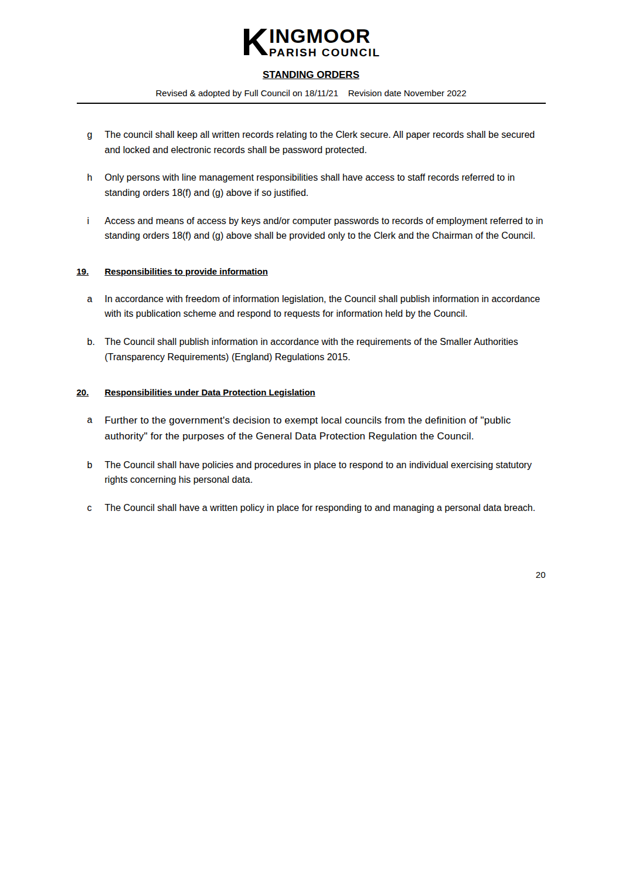KINGMOOR
PARISH COUNCIL
STANDING ORDERS
Revised & adopted by Full Council on 18/11/21 Revision date November 2022
g
The council shall keep all written records relating to the Clerk secure. All paper records shall be secured and locked and electronic records shall be password protected.
h
Only persons with line management responsibilities shall have access to staff records referred to in standing orders 18(f) and (g) above if so justified.
i
Access and means of access by keys and/or computer passwords to records of employment referred to in standing orders 18(f) and (g) above shall be provided only to the Clerk and the Chairman of the Council.
19. Responsibilities to provide information
a
In accordance with freedom of information legislation, the Council shall publish information in accordance with its publication scheme and respond to requests for information held by the Council.
b.
The Council shall publish information in accordance with the requirements of the Smaller Authorities (Transparency Requirements) (England) Regulations 2015.
20. Responsibilities under Data Protection Legislation
a
Further to the government's decision to exempt local councils from the definition of "public authority" for the purposes of the General Data Protection Regulation the Council.
b
The Council shall have policies and procedures in place to respond to an individual exercising statutory rights concerning his personal data.
c
The Council shall have a written policy in place for responding to and managing a personal data breach.
20